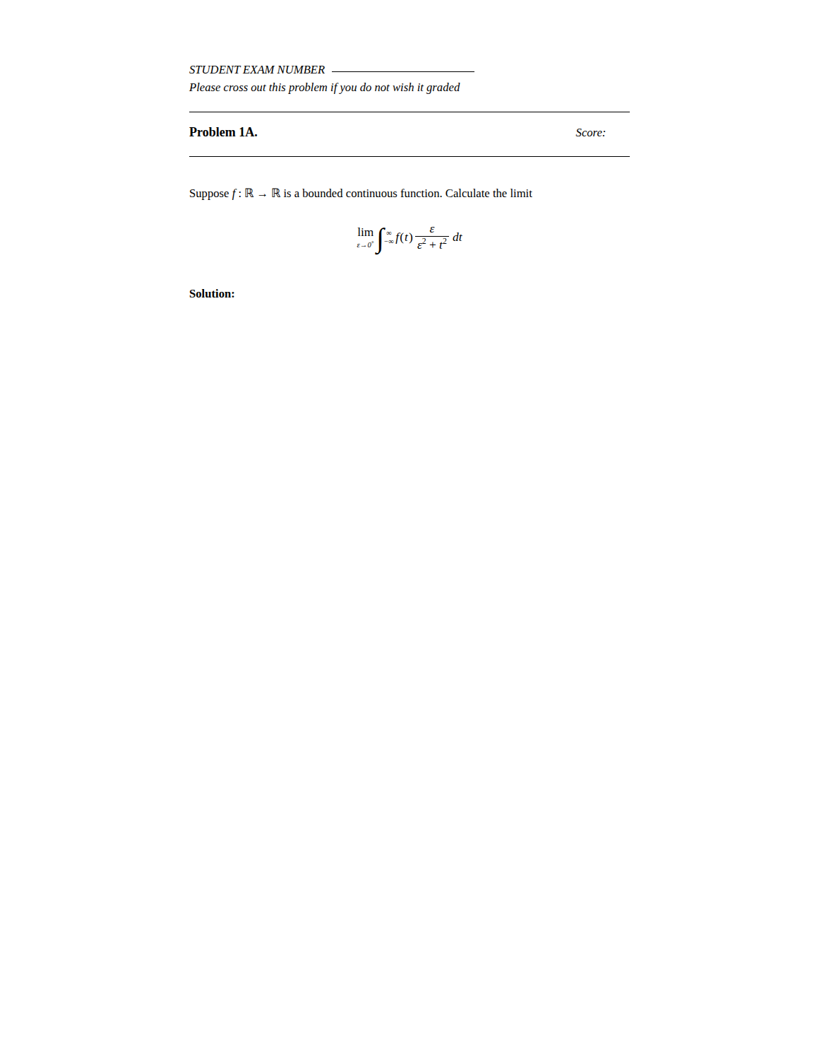STUDENT EXAM NUMBER
Please cross out this problem if you do not wish it graded
Problem 1A. Score:
Suppose f : ℝ → ℝ is a bounded continuous function. Calculate the limit
lim ε→0+ ∫ ∞ −∞ f(t) ε ε2 + t2 dt
Solution: